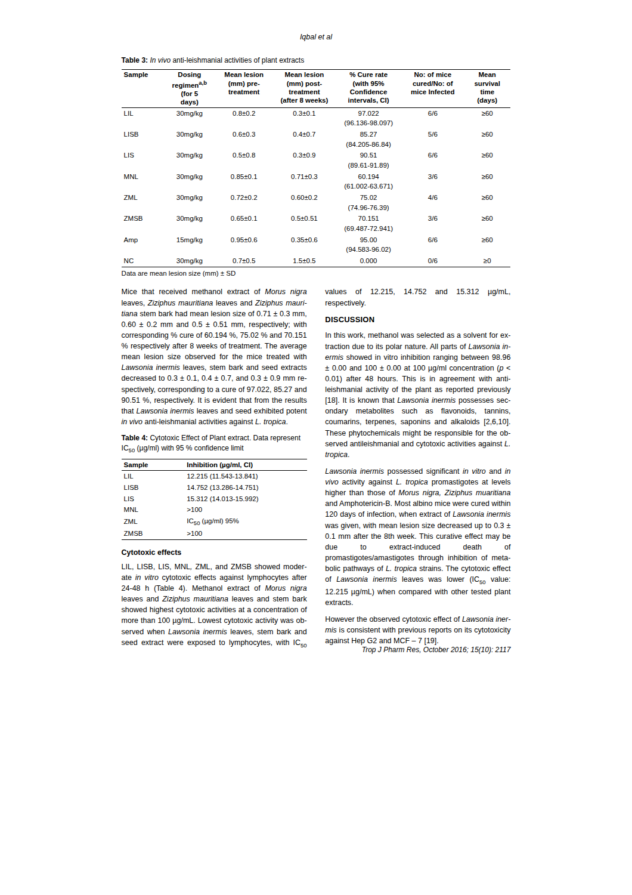Iqbal et al
Table 3: In vivo anti-leishmanial activities of plant extracts
| Sample | Dosing regimen a,b (for 5 days) | Mean lesion (mm) pre- treatment | Mean lesion (mm) post- treatment (after 8 weeks) | % Cure rate (with 95% Confidence intervals, CI) | No: of mice cured/No: of mice Infected | Mean survival time (days) |
| --- | --- | --- | --- | --- | --- | --- |
| LIL | 30mg/kg | 0.8±0.2 | 0.3±0.1 | 97.022 (96.136-98.097) | 6/6 | ≥60 |
| LISB | 30mg/kg | 0.6±0.3 | 0.4±0.7 | 85.27 (84.205-86.84) | 5/6 | ≥60 |
| LIS | 30mg/kg | 0.5±0.8 | 0.3±0.9 | 90.51 (89.61-91.89) | 6/6 | ≥60 |
| MNL | 30mg/kg | 0.85±0.1 | 0.71±0.3 | 60.194 (61.002-63.671) | 3/6 | ≥60 |
| ZML | 30mg/kg | 0.72±0.2 | 0.60±0.2 | 75.02 (74.96-76.39) | 4/6 | ≥60 |
| ZMSB | 30mg/kg | 0.65±0.1 | 0.5±0.51 | 70.151 (69.487-72.941) | 3/6 | ≥60 |
| Amp | 15mg/kg | 0.95±0.6 | 0.35±0.6 | 95.00 (94.583-96.02) | 6/6 | ≥60 |
| NC | 30mg/kg | 0.7±0.5 | 1.5±0.5 | 0.000 | 0/6 | ≥0 |
Data are mean lesion size (mm) ± SD
Mice that received methanol extract of Morus nigra leaves, Ziziphus mauritiana leaves and Ziziphus mauritiana stem bark had mean lesion size of 0.71 ± 0.3 mm, 0.60 ± 0.2 mm and 0.5 ± 0.51 mm, respectively; with corresponding % cure of 60.194 %, 75.02 % and 70.151 % respectively after 8 weeks of treatment. The average mean lesion size observed for the mice treated with Lawsonia inermis leaves, stem bark and seed extracts decreased to 0.3 ± 0.1, 0.4 ± 0.7, and 0.3 ± 0.9 mm respectively, corresponding to a cure of 97.022, 85.27 and 90.51 %, respectively. It is evident that from the results that Lawsonia inermis leaves and seed exhibited potent in vivo anti-leishmanial activities against L. tropica.
Table 4: Cytotoxic Effect of Plant extract. Data represent IC50 (µg/ml) with 95 % confidence limit
| Sample | Inhibition (µg/ml, CI) |
| --- | --- |
| LIL | 12.215 (11.543-13.841) |
| LISB | 14.752 (13.286-14.751) |
| LIS | 15.312 (14.013-15.992) |
| MNL | >100 |
| ZML | IC 50 (µg/ml) 95% |
| ZMSB | >100 |
Cytotoxic effects
LIL, LISB, LIS, MNL, ZML, and ZMSB showed moderate in vitro cytotoxic effects against lymphocytes after 24-48 h (Table 4). Methanol extract of Morus nigra leaves and Ziziphus mauritiana leaves and stem bark showed highest cytotoxic activities at a concentration of more than 100 µg/mL. Lowest cytotoxic activity was observed when Lawsonia inermis leaves, stem bark and seed extract were exposed to lymphocytes, with IC50 values of 12.215, 14.752 and 15.312 µg/mL, respectively.
Discussion
In this work, methanol was selected as a solvent for extraction due to its polar nature. All parts of Lawsonia inermis showed in vitro inhibition ranging between 98.96 ± 0.00 and 100 ± 0.00 at 100 µg/ml concentration (p < 0.01) after 48 hours. This is in agreement with anti-leishmanial activity of the plant as reported previously [18]. It is known that Lawsonia inermis possesses secondary metabolites such as flavonoids, tannins, coumarins, terpenes, saponins and alkaloids [2,6,10]. These phytochemicals might be responsible for the observed antileishmanial and cytotoxic activities against L. tropica.
Lawsonia inermis possessed significant in vitro and in vivo activity against L. tropica promastigotes at levels higher than those of Morus nigra, Ziziphus muaritiana and Amphotericin-B. Most albino mice were cured within 120 days of infection, when extract of Lawsonia inermis was given, with mean lesion size decreased up to 0.3 ± 0.1 mm after the 8th week. This curative effect may be due to extract-induced death of promastigotes/amastigotes through inhibition of metabolic pathways of L. tropica strains. The cytotoxic effect of Lawsonia inermis leaves was lower (IC50 value: 12.215 µg/mL) when compared with other tested plant extracts.
However the observed cytotoxic effect of Lawsonia inermis is consistent with previous reports on its cytotoxicity against Hep G2 and MCF – 7 [19].
Trop J Pharm Res, October 2016; 15(10): 2117